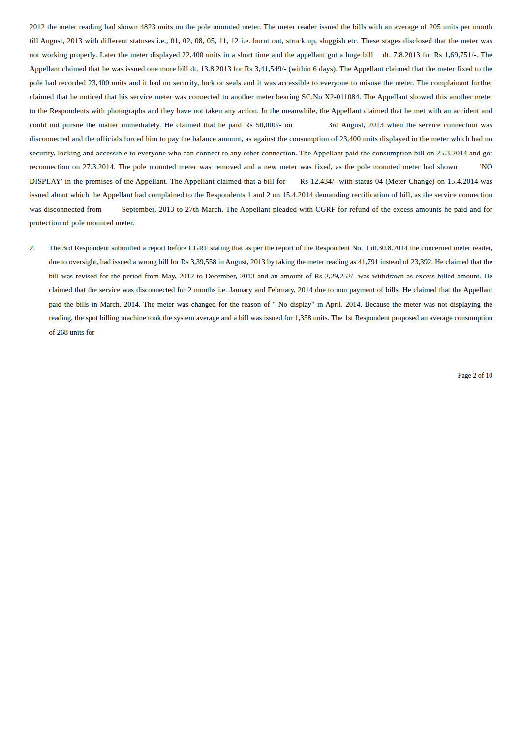2012 the meter reading had shown 4823 units on the pole mounted meter. The meter reader issued the bills with an average of 205 units per month till August, 2013 with different statuses i.e., 01, 02, 08, 05, 11, 12 i.e. burnt out, struck up, sluggish etc. These stages disclosed that the meter was not working properly. Later the meter displayed 22,400 units in a short time and the appellant got a huge bill dt. 7.8.2013 for Rs 1,69,751/-. The Appellant claimed that he was issued one more bill dt. 13.8.2013 for Rs 3,41,549/- (within 6 days). The Appellant claimed that the meter fixed to the pole had recorded 23,400 units and it had no security, lock or seals and it was accessible to everyone to misuse the meter. The complainant further claimed that he noticed that his service meter was connected to another meter bearing SC.No X2-011084. The Appellant showed this another meter to the Respondents with photographs and they have not taken any action. In the meanwhile, the Appellant claimed that he met with an accident and could not pursue the matter immediately. He claimed that he paid Rs 50,000/- on 3rd August, 2013 when the service connection was disconnected and the officials forced him to pay the balance amount, as against the consumption of 23,400 units displayed in the meter which had no security, locking and accessible to everyone who can connect to any other connection. The Appellant paid the consumption bill on 25.3.2014 and got reconnection on 27.3.2014. The pole mounted meter was removed and a new meter was fixed, as the pole mounted meter had shown 'NO DISPLAY' in the premises of the Appellant. The Appellant claimed that a bill for Rs 12,434/- with status 04 (Meter Change) on 15.4.2014 was issued about which the Appellant had complained to the Respondents 1 and 2 on 15.4.2014 demanding rectification of bill, as the service connection was disconnected from September, 2013 to 27th March. The Appellant pleaded with CGRF for refund of the excess amounts he paid and for protection of pole mounted meter.
2.
The 3rd Respondent submitted a report before CGRF stating that as per the report of the Respondent No. 1 dt.30.8.2014 the concerned meter reader, due to oversight, had issued a wrong bill for Rs 3,39,558 in August, 2013 by taking the meter reading as 41,791 instead of 23,392. He claimed that the bill was revised for the period from May, 2012 to December, 2013 and an amount of Rs 2,29,252/- was withdrawn as excess billed amount. He claimed that the service was disconnected for 2 months i.e. January and February, 2014 due to non payment of bills. He claimed that the Appellant paid the bills in March, 2014. The meter was changed for the reason of " No display" in April, 2014. Because the meter was not displaying the reading, the spot billing machine took the system average and a bill was issued for 1,358 units. The 1st Respondent proposed an average consumption of 268 units for
Page 2 of 10